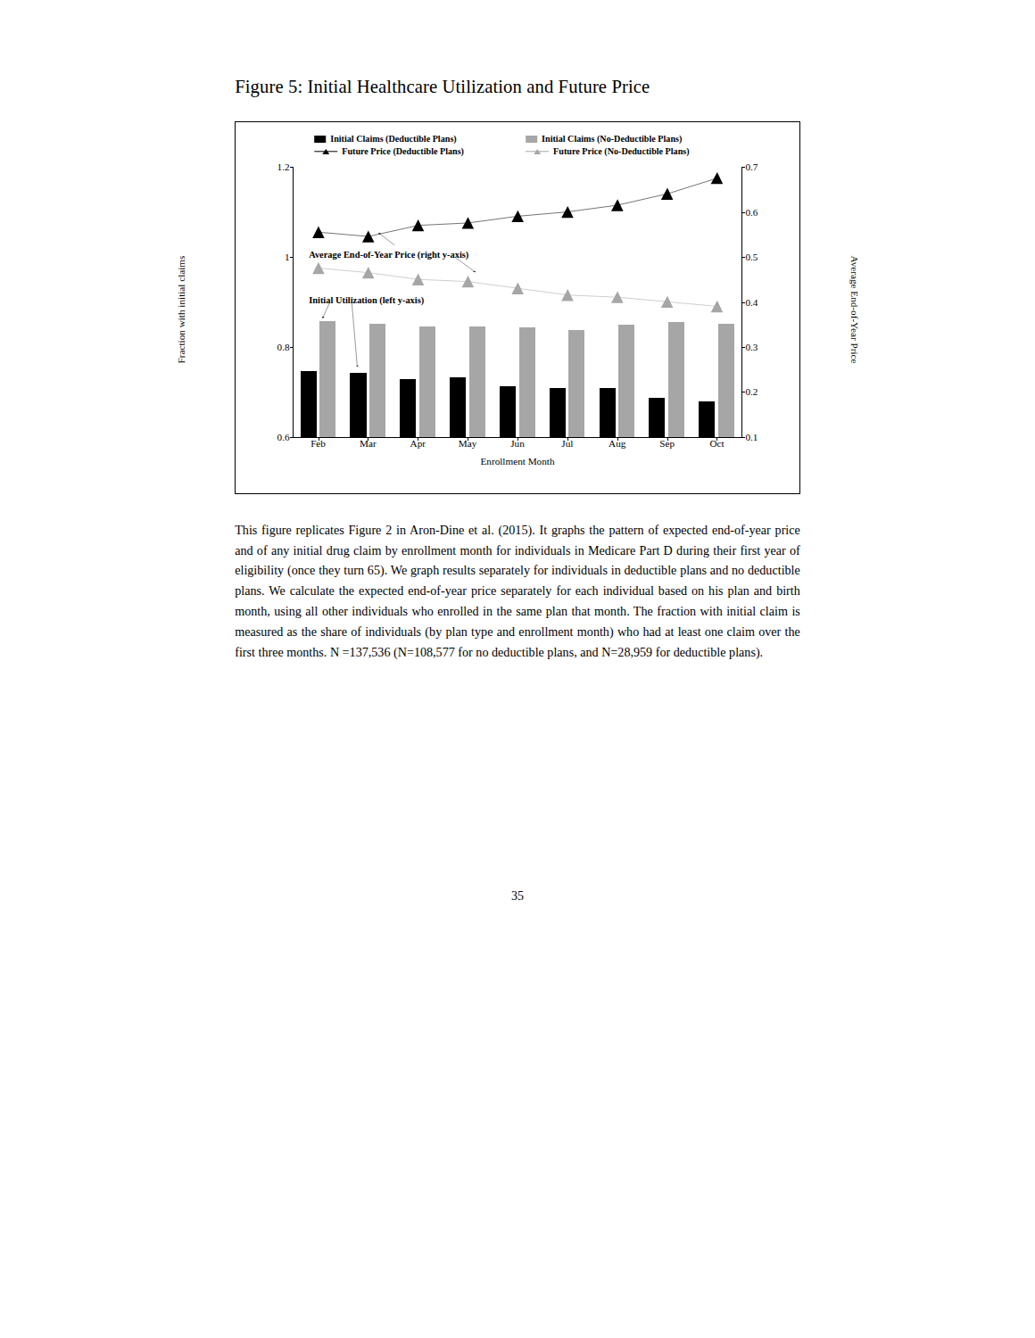Figure 5: Initial Healthcare Utilization and Future Price
Initial Claims (Deductible Plans) Initial Claims (No-Deductible Plans)
Future Price (Deductible Plans) Future Price (No-Deductible Plans)
Fraction with initial claims
Average End-of-Year Price
1.2
1
0.8
0.6
0.7
0.6
0.5
0.4
0.3
0.2
0.1
Feb
Mar
Apr
May
Jun
Jul
Aug
Sep
Oct
Average End-of-Year Price (right y-axis)
Initial Utilization (left y-axis)
Enrollment Month
This figure replicates Figure 2 in Aron-Dine et al. (2015). It graphs the pattern of expected end-of-year price and of any initial drug claim by enrollment month for individuals in Medicare Part D during their first year of eligibility (once they turn 65). We graph results separately for individuals in deductible plans and no deductible plans. We calculate the expected end-of-year price separately for each individual based on his plan and birth month, using all other individuals who enrolled in the same plan that month. The fraction with initial claim is measured as the share of individuals (by plan type and enrollment month) who had at least one claim over the first three months. N =137,536 (N=108,577 for no deductible plans, and N=28,959 for deductible plans).
35